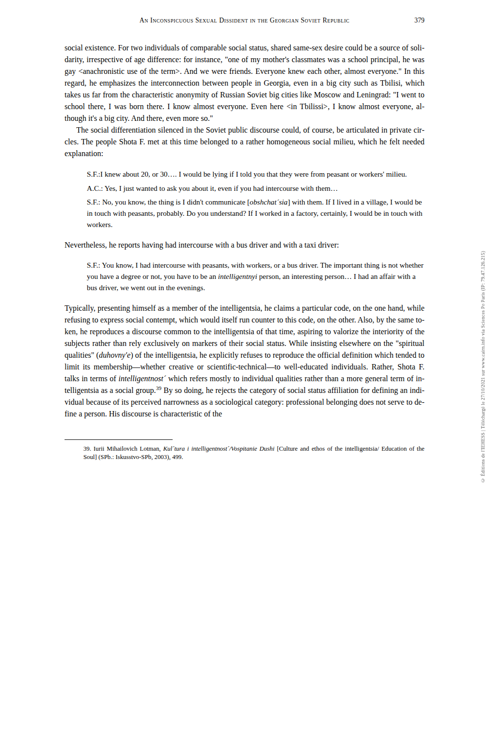An Inconspicuous Sexual Dissident in the Georgian Soviet Republic 379
social existence. For two individuals of comparable social status, shared same-sex desire could be a source of solidarity, irrespective of age difference: for instance, "one of my mother's classmates was a school principal, he was gay <anachronistic use of the term>. And we were friends. Everyone knew each other, almost everyone." In this regard, he emphasizes the interconnection between people in Georgia, even in a big city such as Tbilisi, which takes us far from the characteristic anonymity of Russian Soviet big cities like Moscow and Leningrad: "I went to school there, I was born there. I know almost everyone. Even here <in Tbilissi>, I know almost everyone, although it's a big city. And there, even more so."
The social differentiation silenced in the Soviet public discourse could, of course, be articulated in private circles. The people Shota F. met at this time belonged to a rather homogeneous social milieu, which he felt needed explanation:
S.F.: I knew about 20, or 30…. I would be lying if I told you that they were from peasant or workers' milieu.
A.C.: Yes, I just wanted to ask you about it, even if you had intercourse with them…
S.F.: No, you know, the thing is I didn't communicate [obshchat´sia] with them. If I lived in a village, I would be in touch with peasants, probably. Do you understand? If I worked in a factory, certainly, I would be in touch with workers.
Nevertheless, he reports having had intercourse with a bus driver and with a taxi driver:
S.F.: You know, I had intercourse with peasants, with workers, or a bus driver. The important thing is not whether you have a degree or not, you have to be an intelligentnyi person, an interesting person… I had an affair with a bus driver, we went out in the evenings.
Typically, presenting himself as a member of the intelligentsia, he claims a particular code, on the one hand, while refusing to express social contempt, which would itself run counter to this code, on the other. Also, by the same token, he reproduces a discourse common to the intelligentsia of that time, aspiring to valorize the interiority of the subjects rather than rely exclusively on markers of their social status. While insisting elsewhere on the "spiritual qualities" (duhovny'e) of the intelligentsia, he explicitly refuses to reproduce the official definition which tended to limit its membership—whether creative or scientific-technical—to well-educated individuals. Rather, Shota F. talks in terms of intelligentnost´ which refers mostly to individual qualities rather than a more general term of intelligentsia as a social group.39 By so doing, he rejects the category of social status affiliation for defining an individual because of its perceived narrowness as a sociological category: professional belonging does not serve to define a person. His discourse is characteristic of the
39. Iurii Mihailovich Lotman, Kul´tura i intelligentnost´/Vospitanie Dushi [Culture and ethos of the intelligentsia/ Education of the Soul] (SPb.: Iskusstvo-SPb, 2003), 499.
© Éditions de l'IEHESS | Téléchargé le 27/10/2021 sur www.cairn.info via Sciences Po Paris (IP: 79.47.126.215)